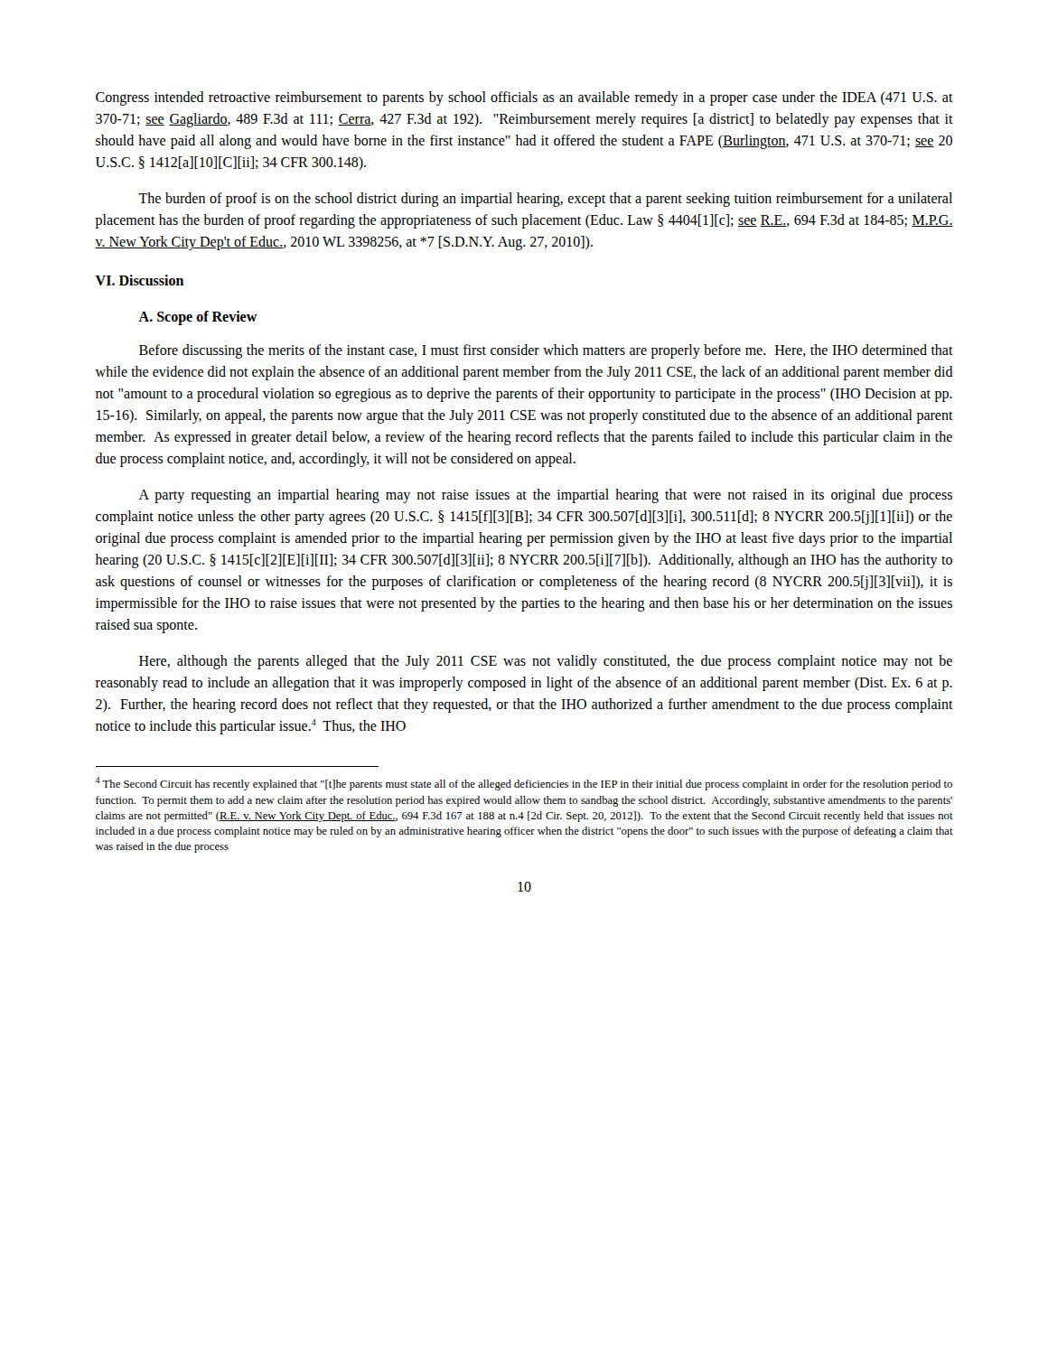Congress intended retroactive reimbursement to parents by school officials as an available remedy in a proper case under the IDEA (471 U.S. at 370-71; see Gagliardo, 489 F.3d at 111; Cerra, 427 F.3d at 192). "Reimbursement merely requires [a district] to belatedly pay expenses that it should have paid all along and would have borne in the first instance" had it offered the student a FAPE (Burlington, 471 U.S. at 370-71; see 20 U.S.C. § 1412[a][10][C][ii]; 34 CFR 300.148).
The burden of proof is on the school district during an impartial hearing, except that a parent seeking tuition reimbursement for a unilateral placement has the burden of proof regarding the appropriateness of such placement (Educ. Law § 4404[1][c]; see R.E., 694 F.3d at 184-85; M.P.G. v. New York City Dep't of Educ., 2010 WL 3398256, at *7 [S.D.N.Y. Aug. 27, 2010]).
VI. Discussion
A. Scope of Review
Before discussing the merits of the instant case, I must first consider which matters are properly before me. Here, the IHO determined that while the evidence did not explain the absence of an additional parent member from the July 2011 CSE, the lack of an additional parent member did not "amount to a procedural violation so egregious as to deprive the parents of their opportunity to participate in the process" (IHO Decision at pp. 15-16). Similarly, on appeal, the parents now argue that the July 2011 CSE was not properly constituted due to the absence of an additional parent member. As expressed in greater detail below, a review of the hearing record reflects that the parents failed to include this particular claim in the due process complaint notice, and, accordingly, it will not be considered on appeal.
A party requesting an impartial hearing may not raise issues at the impartial hearing that were not raised in its original due process complaint notice unless the other party agrees (20 U.S.C. § 1415[f][3][B]; 34 CFR 300.507[d][3][i], 300.511[d]; 8 NYCRR 200.5[j][1][ii]) or the original due process complaint is amended prior to the impartial hearing per permission given by the IHO at least five days prior to the impartial hearing (20 U.S.C. § 1415[c][2][E][i][II]; 34 CFR 300.507[d][3][ii]; 8 NYCRR 200.5[i][7][b]). Additionally, although an IHO has the authority to ask questions of counsel or witnesses for the purposes of clarification or completeness of the hearing record (8 NYCRR 200.5[j][3][vii]), it is impermissible for the IHO to raise issues that were not presented by the parties to the hearing and then base his or her determination on the issues raised sua sponte.
Here, although the parents alleged that the July 2011 CSE was not validly constituted, the due process complaint notice may not be reasonably read to include an allegation that it was improperly composed in light of the absence of an additional parent member (Dist. Ex. 6 at p. 2). Further, the hearing record does not reflect that they requested, or that the IHO authorized a further amendment to the due process complaint notice to include this particular issue.4 Thus, the IHO
4 The Second Circuit has recently explained that "[t]he parents must state all of the alleged deficiencies in the IEP in their initial due process complaint in order for the resolution period to function. To permit them to add a new claim after the resolution period has expired would allow them to sandbag the school district. Accordingly, substantive amendments to the parents' claims are not permitted" (R.E. v. New York City Dept. of Educ., 694 F.3d 167 at 188 at n.4 [2d Cir. Sept. 20, 2012]). To the extent that the Second Circuit recently held that issues not included in a due process complaint notice may be ruled on by an administrative hearing officer when the district "opens the door" to such issues with the purpose of defeating a claim that was raised in the due process
10